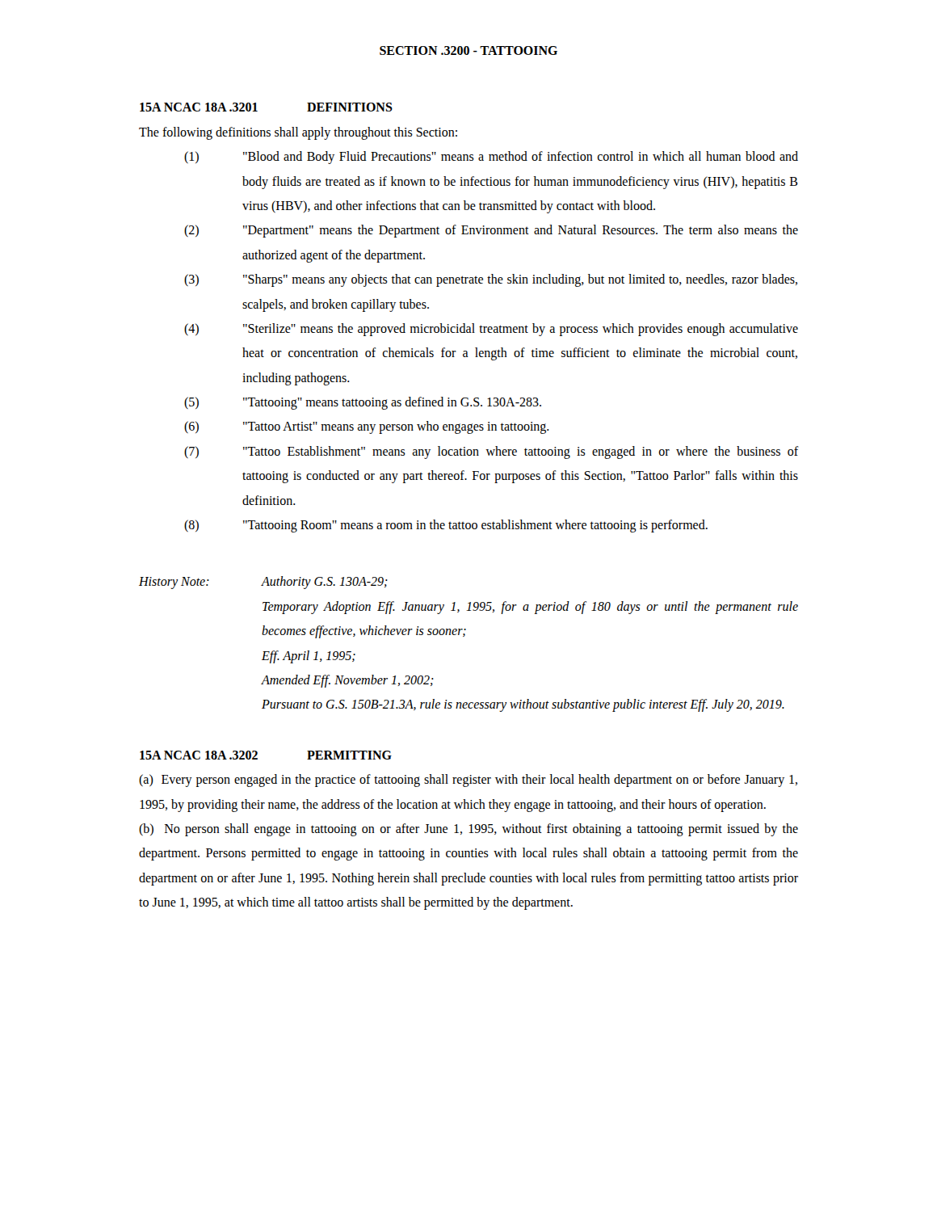SECTION .3200 - TATTOOING
15A NCAC 18A .3201 DEFINITIONS
The following definitions shall apply throughout this Section:
(1)
"Blood and Body Fluid Precautions" means a method of infection control in which all human blood and body fluids are treated as if known to be infectious for human immunodeficiency virus (HIV), hepatitis B virus (HBV), and other infections that can be transmitted by contact with blood.
(2)
"Department" means the Department of Environment and Natural Resources. The term also means the authorized agent of the department.
(3)
"Sharps" means any objects that can penetrate the skin including, but not limited to, needles, razor blades, scalpels, and broken capillary tubes.
(4)
"Sterilize" means the approved microbicidal treatment by a process which provides enough accumulative heat or concentration of chemicals for a length of time sufficient to eliminate the microbial count, including pathogens.
(5)
"Tattooing" means tattooing as defined in G.S. 130A-283.
(6)
"Tattoo Artist" means any person who engages in tattooing.
(7)
"Tattoo Establishment" means any location where tattooing is engaged in or where the business of tattooing is conducted or any part thereof. For purposes of this Section, "Tattoo Parlor" falls within this definition.
(8)
"Tattooing Room" means a room in the tattoo establishment where tattooing is performed.
History Note:
Authority G.S. 130A-29;
Temporary Adoption Eff. January 1, 1995, for a period of 180 days or until the permanent rule becomes effective, whichever is sooner;
Eff. April 1, 1995;
Amended Eff. November 1, 2002;
Pursuant to G.S. 150B-21.3A, rule is necessary without substantive public interest Eff. July 20, 2019.
15A NCAC 18A .3202 PERMITTING
(a) Every person engaged in the practice of tattooing shall register with their local health department on or before January 1, 1995, by providing their name, the address of the location at which they engage in tattooing, and their hours of operation.
(b) No person shall engage in tattooing on or after June 1, 1995, without first obtaining a tattooing permit issued by the department. Persons permitted to engage in tattooing in counties with local rules shall obtain a tattooing permit from the department on or after June 1, 1995. Nothing herein shall preclude counties with local rules from permitting tattoo artists prior to June 1, 1995, at which time all tattoo artists shall be permitted by the department.